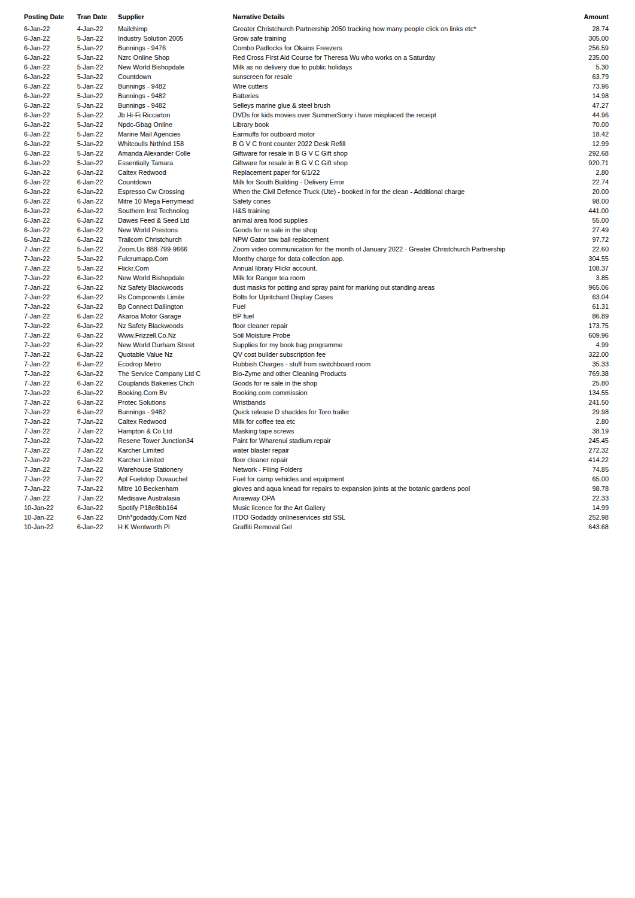| Posting Date | Tran Date | Supplier | Narrative Details | Amount |
| --- | --- | --- | --- | --- |
| 6-Jan-22 | 4-Jan-22 | Mailchimp | Greater Christchurch Partnership 2050 tracking how many people click on links etc* | 28.74 |
| 6-Jan-22 | 5-Jan-22 | Industry Solution 2005 | Grow safe training | 305.00 |
| 6-Jan-22 | 5-Jan-22 | Bunnings - 9476 | Combo Padlocks for Okains Freezers | 256.59 |
| 6-Jan-22 | 5-Jan-22 | Nzrc Online Shop | Red Cross First Aid Course for Theresa Wu who works on a Saturday | 235.00 |
| 6-Jan-22 | 5-Jan-22 | New World Bishopdale | Milk as no delivery due to public holidays | 5.30 |
| 6-Jan-22 | 5-Jan-22 | Countdown | sunscreen for resale | 63.79 |
| 6-Jan-22 | 5-Jan-22 | Bunnings - 9482 | Wire cutters | 73.96 |
| 6-Jan-22 | 5-Jan-22 | Bunnings - 9482 | Batteries | 14.98 |
| 6-Jan-22 | 5-Jan-22 | Bunnings - 9482 | Selleys marine glue & steel brush | 47.27 |
| 6-Jan-22 | 5-Jan-22 | Jb Hi-Fi Riccarton | DVDs for kids movies over SummerSorry i have misplaced the receipt | 44.96 |
| 6-Jan-22 | 5-Jan-22 | Npdc-Gbag Online | Library book | 70.00 |
| 6-Jan-22 | 5-Jan-22 | Marine Mail Agencies | Earmuffs for outboard motor | 18.42 |
| 6-Jan-22 | 5-Jan-22 | Whitcoulls Nrthlnd 158 | B G V C front counter 2022 Desk Refill | 12.99 |
| 6-Jan-22 | 5-Jan-22 | Amanda Alexander Colle | Giftware for resale in B G V C Gift shop | 292.68 |
| 6-Jan-22 | 5-Jan-22 | Essentially Tamara | Giftware for resale in B G V C Gift shop | 920.71 |
| 6-Jan-22 | 6-Jan-22 | Caltex Redwood | Replacement paper for 6/1/22 | 2.80 |
| 6-Jan-22 | 6-Jan-22 | Countdown | Milk for South Building - Delivery Error | 22.74 |
| 6-Jan-22 | 6-Jan-22 | Espresso Cw Crossing | When the Civil Defence Truck (Ute) - booked in for the clean - Additional charge | 20.00 |
| 6-Jan-22 | 6-Jan-22 | Mitre 10 Mega Ferrymead | Safety cones | 98.00 |
| 6-Jan-22 | 6-Jan-22 | Southern Inst Technolog | H&S training | 441.00 |
| 6-Jan-22 | 6-Jan-22 | Dawes Feed & Seed Ltd | animal area food supplies | 55.00 |
| 6-Jan-22 | 6-Jan-22 | New World Prestons | Goods for re sale in the shop | 27.49 |
| 6-Jan-22 | 6-Jan-22 | Trailcom Christchurch | NPW Gator tow ball replacement | 97.72 |
| 7-Jan-22 | 5-Jan-22 | Zoom.Us 888-799-9666 | Zoom video communication for the month of January 2022 - Greater Christchurch Partnership | 22.60 |
| 7-Jan-22 | 5-Jan-22 | Fulcrumapp.Com | Monthy charge for data collection app. | 304.55 |
| 7-Jan-22 | 5-Jan-22 | Flickr.Com | Annual library Flickr account. | 108.37 |
| 7-Jan-22 | 6-Jan-22 | New World Bishopdale | Milk for Ranger tea room | 3.85 |
| 7-Jan-22 | 6-Jan-22 | Nz Safety Blackwoods | dust masks for potting and spray paint for marking out standing areas | 965.06 |
| 7-Jan-22 | 6-Jan-22 | Rs Components Limite | Bolts for Upritchard Display Cases | 63.04 |
| 7-Jan-22 | 6-Jan-22 | Bp Connect Dallington | Fuel | 61.31 |
| 7-Jan-22 | 6-Jan-22 | Akaroa Motor Garage | BP fuel | 86.89 |
| 7-Jan-22 | 6-Jan-22 | Nz Safety Blackwoods | floor cleaner repair | 173.75 |
| 7-Jan-22 | 6-Jan-22 | Www.Frizzell.Co.Nz | Soil Moisture Probe | 609.96 |
| 7-Jan-22 | 6-Jan-22 | New World Durham Street | Supplies for my book bag programme | 4.99 |
| 7-Jan-22 | 6-Jan-22 | Quotable Value Nz | QV cost builder subscription fee | 322.00 |
| 7-Jan-22 | 6-Jan-22 | Ecodrop Metro | Rubbish Charges - stuff from switchboard room | 35.33 |
| 7-Jan-22 | 6-Jan-22 | The Service Company Ltd C | Bio-Zyme and other Cleaning Products | 769.38 |
| 7-Jan-22 | 6-Jan-22 | Couplands Bakeries Chch | Goods for re sale in the shop | 25.80 |
| 7-Jan-22 | 6-Jan-22 | Booking.Com Bv | Booking.com commission | 134.55 |
| 7-Jan-22 | 6-Jan-22 | Protec Solutions | Wristbands | 241.50 |
| 7-Jan-22 | 6-Jan-22 | Bunnings - 9482 | Quick release D shackles for Toro trailer | 29.98 |
| 7-Jan-22 | 7-Jan-22 | Caltex Redwood | Milk for coffee tea etc | 2.80 |
| 7-Jan-22 | 7-Jan-22 | Hampton & Co Ltd | Masking tape screws | 38.19 |
| 7-Jan-22 | 7-Jan-22 | Resene Tower Junction34 | Paint for Wharenui stadium repair | 245.45 |
| 7-Jan-22 | 7-Jan-22 | Karcher Limited | water blaster repair | 272.32 |
| 7-Jan-22 | 7-Jan-22 | Karcher Limited | floor cleaner repair | 414.22 |
| 7-Jan-22 | 7-Jan-22 | Warehouse Stationery | Network - Filing Folders | 74.85 |
| 7-Jan-22 | 7-Jan-22 | Apl Fuelstop Duvauchel | Fuel for camp vehicles and equipment | 65.00 |
| 7-Jan-22 | 7-Jan-22 | Mitre 10 Beckenham | gloves and aqua knead for repairs to expansion joints at the botanic gardens pool | 98.78 |
| 7-Jan-22 | 7-Jan-22 | Medisave Australasia | Airaeway OPA | 22.33 |
| 10-Jan-22 | 6-Jan-22 | Spotify P18e8bb164 | Music licence for the Art Gallery | 14.99 |
| 10-Jan-22 | 6-Jan-22 | Dnh*godaddy.Com Nzd | ITDO Godaddy onlineservices std SSL | 252.98 |
| 10-Jan-22 | 6-Jan-22 | H K Wentworth Pl | Graffiti Removal Gel | 643.68 |